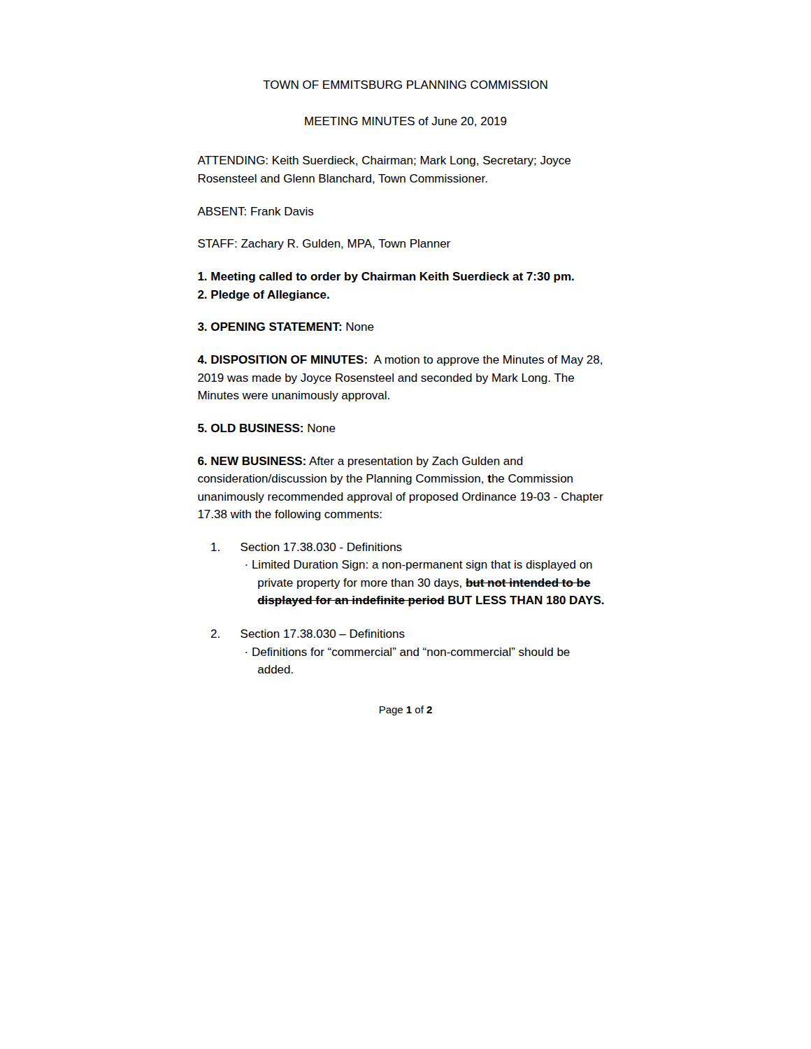TOWN OF EMMITSBURG PLANNING COMMISSION
MEETING MINUTES of June 20, 2019
ATTENDING: Keith Suerdieck, Chairman; Mark Long, Secretary; Joyce Rosensteel and Glenn Blanchard, Town Commissioner.
ABSENT: Frank Davis
STAFF: Zachary R. Gulden, MPA, Town Planner
1. Meeting called to order by Chairman Keith Suerdieck at 7:30 pm.
2. Pledge of Allegiance.
3. OPENING STATEMENT: None
4. DISPOSITION OF MINUTES: A motion to approve the Minutes of May 28, 2019 was made by Joyce Rosensteel and seconded by Mark Long. The Minutes were unanimously approval.
5. OLD BUSINESS: None
6. NEW BUSINESS: After a presentation by Zach Gulden and consideration/discussion by the Planning Commission, the Commission unanimously recommended approval of proposed Ordinance 19-03 - Chapter 17.38 with the following comments:
Section 17.38.030 - Definitions · Limited Duration Sign: a non-permanent sign that is displayed on private property for more than 30 days, but not intended to be displayed for an indefinite period BUT LESS THAN 180 DAYS.
Section 17.38.030 – Definitions · Definitions for “commercial” and “non-commercial” should be added.
Page 1 of 2